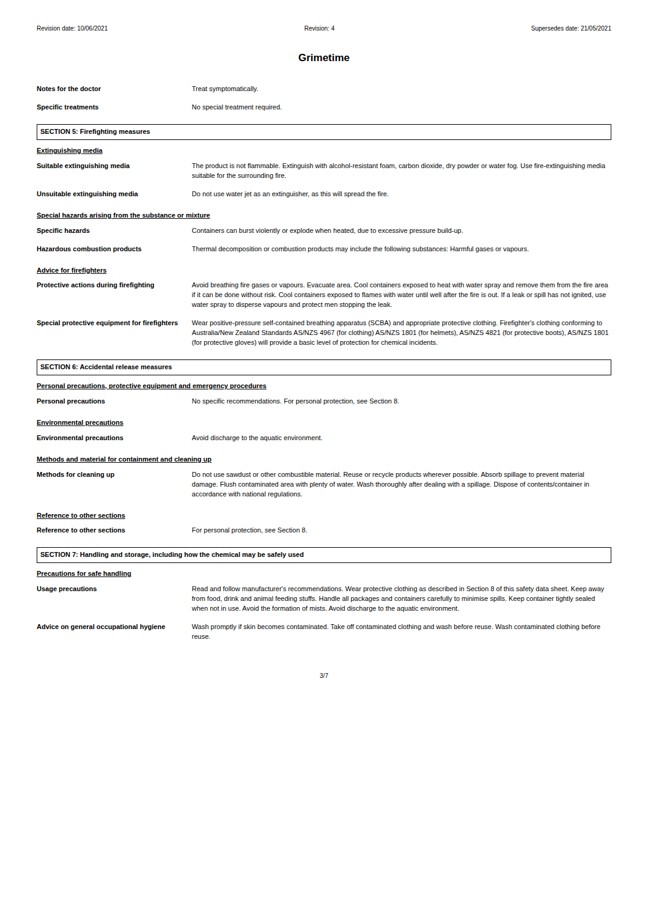Revision date: 10/06/2021 Revision: 4 Supersedes date: 21/05/2021
Grimetime
| Notes for the doctor | Treat symptomatically. |
| Specific treatments | No special treatment required. |
SECTION 5: Firefighting measures
Extinguishing media
| Suitable extinguishing media | The product is not flammable. Extinguish with alcohol-resistant foam, carbon dioxide, dry powder or water fog. Use fire-extinguishing media suitable for the surrounding fire. |
| Unsuitable extinguishing media | Do not use water jet as an extinguisher, as this will spread the fire. |
Special hazards arising from the substance or mixture
| Specific hazards | Containers can burst violently or explode when heated, due to excessive pressure build-up. |
| Hazardous combustion products | Thermal decomposition or combustion products may include the following substances: Harmful gases or vapours. |
Advice for firefighters
| Protective actions during firefighting | Avoid breathing fire gases or vapours. Evacuate area. Cool containers exposed to heat with water spray and remove them from the fire area if it can be done without risk. Cool containers exposed to flames with water until well after the fire is out. If a leak or spill has not ignited, use water spray to disperse vapours and protect men stopping the leak. |
| Special protective equipment for firefighters | Wear positive-pressure self-contained breathing apparatus (SCBA) and appropriate protective clothing. Firefighter's clothing conforming to Australia/New Zealand Standards AS/NZS 4967 (for clothing) AS/NZS 1801 (for helmets), AS/NZS 4821 (for protective boots), AS/NZS 1801 (for protective gloves) will provide a basic level of protection for chemical incidents. |
SECTION 6: Accidental release measures
Personal precautions, protective equipment and emergency procedures
| Personal precautions | No specific recommendations. For personal protection, see Section 8. |
Environmental precautions
| Environmental precautions | Avoid discharge to the aquatic environment. |
Methods and material for containment and cleaning up
| Methods for cleaning up | Do not use sawdust or other combustible material. Reuse or recycle products wherever possible. Absorb spillage to prevent material damage. Flush contaminated area with plenty of water. Wash thoroughly after dealing with a spillage. Dispose of contents/container in accordance with national regulations. |
Reference to other sections
| Reference to other sections | For personal protection, see Section 8. |
SECTION 7: Handling and storage, including how the chemical may be safely used
Precautions for safe handling
| Usage precautions | Read and follow manufacturer's recommendations. Wear protective clothing as described in Section 8 of this safety data sheet. Keep away from food, drink and animal feeding stuffs. Handle all packages and containers carefully to minimise spills. Keep container tightly sealed when not in use. Avoid the formation of mists. Avoid discharge to the aquatic environment. |
| Advice on general occupational hygiene | Wash promptly if skin becomes contaminated. Take off contaminated clothing and wash before reuse. Wash contaminated clothing before reuse. |
3/7